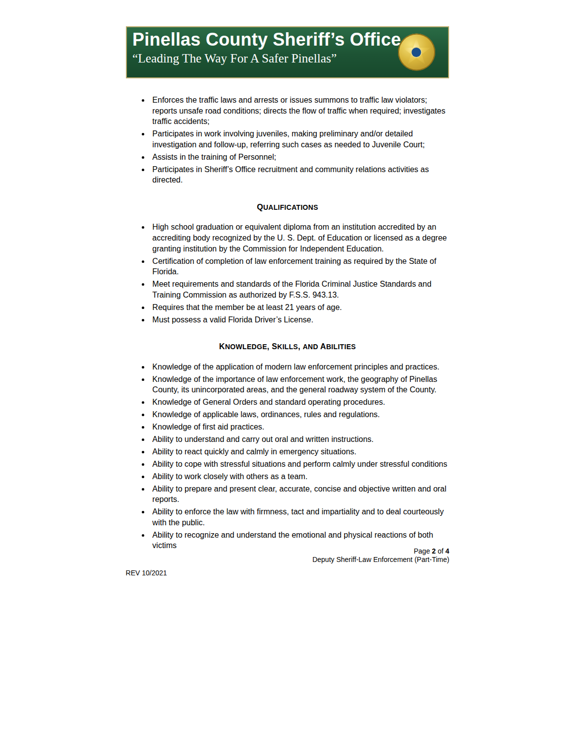Pinellas County Sheriff’s Office
“Leading The Way For A Safer Pinellas”
Enforces the traffic laws and arrests or issues summons to traffic law violators; reports unsafe road conditions; directs the flow of traffic when required; investigates traffic accidents;
Participates in work involving juveniles, making preliminary and/or detailed investigation and follow-up, referring such cases as needed to Juvenile Court;
Assists in the training of Personnel;
Participates in Sheriff’s Office recruitment and community relations activities as directed.
QUALIFICATIONS
High school graduation or equivalent diploma from an institution accredited by an accrediting body recognized by the U. S. Dept. of Education or licensed as a degree granting institution by the Commission for Independent Education.
Certification of completion of law enforcement training as required by the State of Florida.
Meet requirements and standards of the Florida Criminal Justice Standards and Training Commission as authorized by F.S.S. 943.13.
Requires that the member be at least 21 years of age.
Must possess a valid Florida Driver’s License.
KNOWLEDGE, SKILLS, AND ABILITIES
Knowledge of the application of modern law enforcement principles and practices.
Knowledge of the importance of law enforcement work, the geography of Pinellas County, its unincorporated areas, and the general roadway system of the County.
Knowledge of General Orders and standard operating procedures.
Knowledge of applicable laws, ordinances, rules and regulations.
Knowledge of first aid practices.
Ability to understand and carry out oral and written instructions.
Ability to react quickly and calmly in emergency situations.
Ability to cope with stressful situations and perform calmly under stressful conditions
Ability to work closely with others as a team.
Ability to prepare and present clear, accurate, concise and objective written and oral reports.
Ability to enforce the law with firmness, tact and impartiality and to deal courteously with the public.
Ability to recognize and understand the emotional and physical reactions of both victims
Page 2 of 4
Deputy Sheriff-Law Enforcement (Part-Time)
REV 10/2021